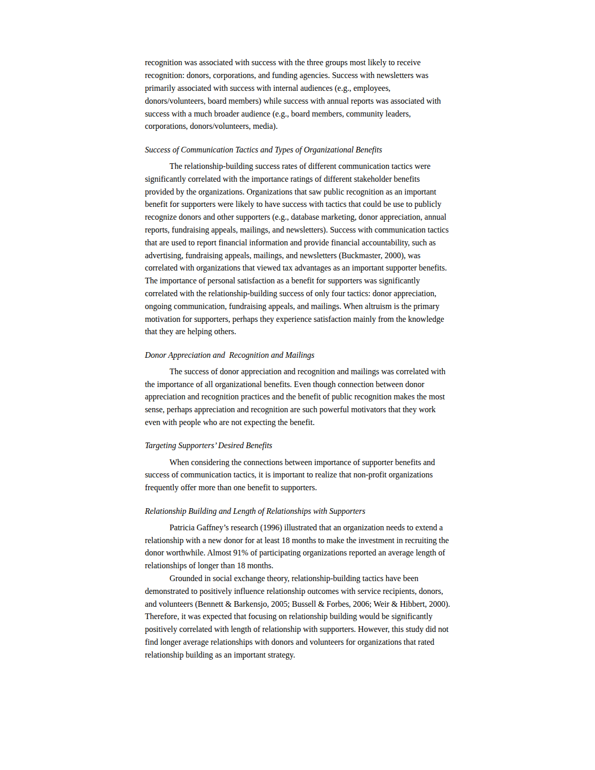recognition was associated with success with the three groups most likely to receive recognition: donors, corporations, and funding agencies. Success with newsletters was primarily associated with success with internal audiences (e.g., employees, donors/volunteers, board members) while success with annual reports was associated with success with a much broader audience (e.g., board members, community leaders, corporations, donors/volunteers, media).
Success of Communication Tactics and Types of Organizational Benefits
The relationship-building success rates of different communication tactics were significantly correlated with the importance ratings of different stakeholder benefits provided by the organizations. Organizations that saw public recognition as an important benefit for supporters were likely to have success with tactics that could be use to publicly recognize donors and other supporters (e.g., database marketing, donor appreciation, annual reports, fundraising appeals, mailings, and newsletters). Success with communication tactics that are used to report financial information and provide financial accountability, such as advertising, fundraising appeals, mailings, and newsletters (Buckmaster, 2000), was correlated with organizations that viewed tax advantages as an important supporter benefits. The importance of personal satisfaction as a benefit for supporters was significantly correlated with the relationship-building success of only four tactics: donor appreciation, ongoing communication, fundraising appeals, and mailings. When altruism is the primary motivation for supporters, perhaps they experience satisfaction mainly from the knowledge that they are helping others.
Donor Appreciation and Recognition and Mailings
The success of donor appreciation and recognition and mailings was correlated with the importance of all organizational benefits. Even though connection between donor appreciation and recognition practices and the benefit of public recognition makes the most sense, perhaps appreciation and recognition are such powerful motivators that they work even with people who are not expecting the benefit.
Targeting Supporters’ Desired Benefits
When considering the connections between importance of supporter benefits and success of communication tactics, it is important to realize that non-profit organizations frequently offer more than one benefit to supporters.
Relationship Building and Length of Relationships with Supporters
Patricia Gaffney’s research (1996) illustrated that an organization needs to extend a relationship with a new donor for at least 18 months to make the investment in recruiting the donor worthwhile. Almost 91% of participating organizations reported an average length of relationships of longer than 18 months.
Grounded in social exchange theory, relationship-building tactics have been demonstrated to positively influence relationship outcomes with service recipients, donors, and volunteers (Bennett & Barkensjo, 2005; Bussell & Forbes, 2006; Weir & Hibbert, 2000). Therefore, it was expected that focusing on relationship building would be significantly positively correlated with length of relationship with supporters. However, this study did not find longer average relationships with donors and volunteers for organizations that rated relationship building as an important strategy.